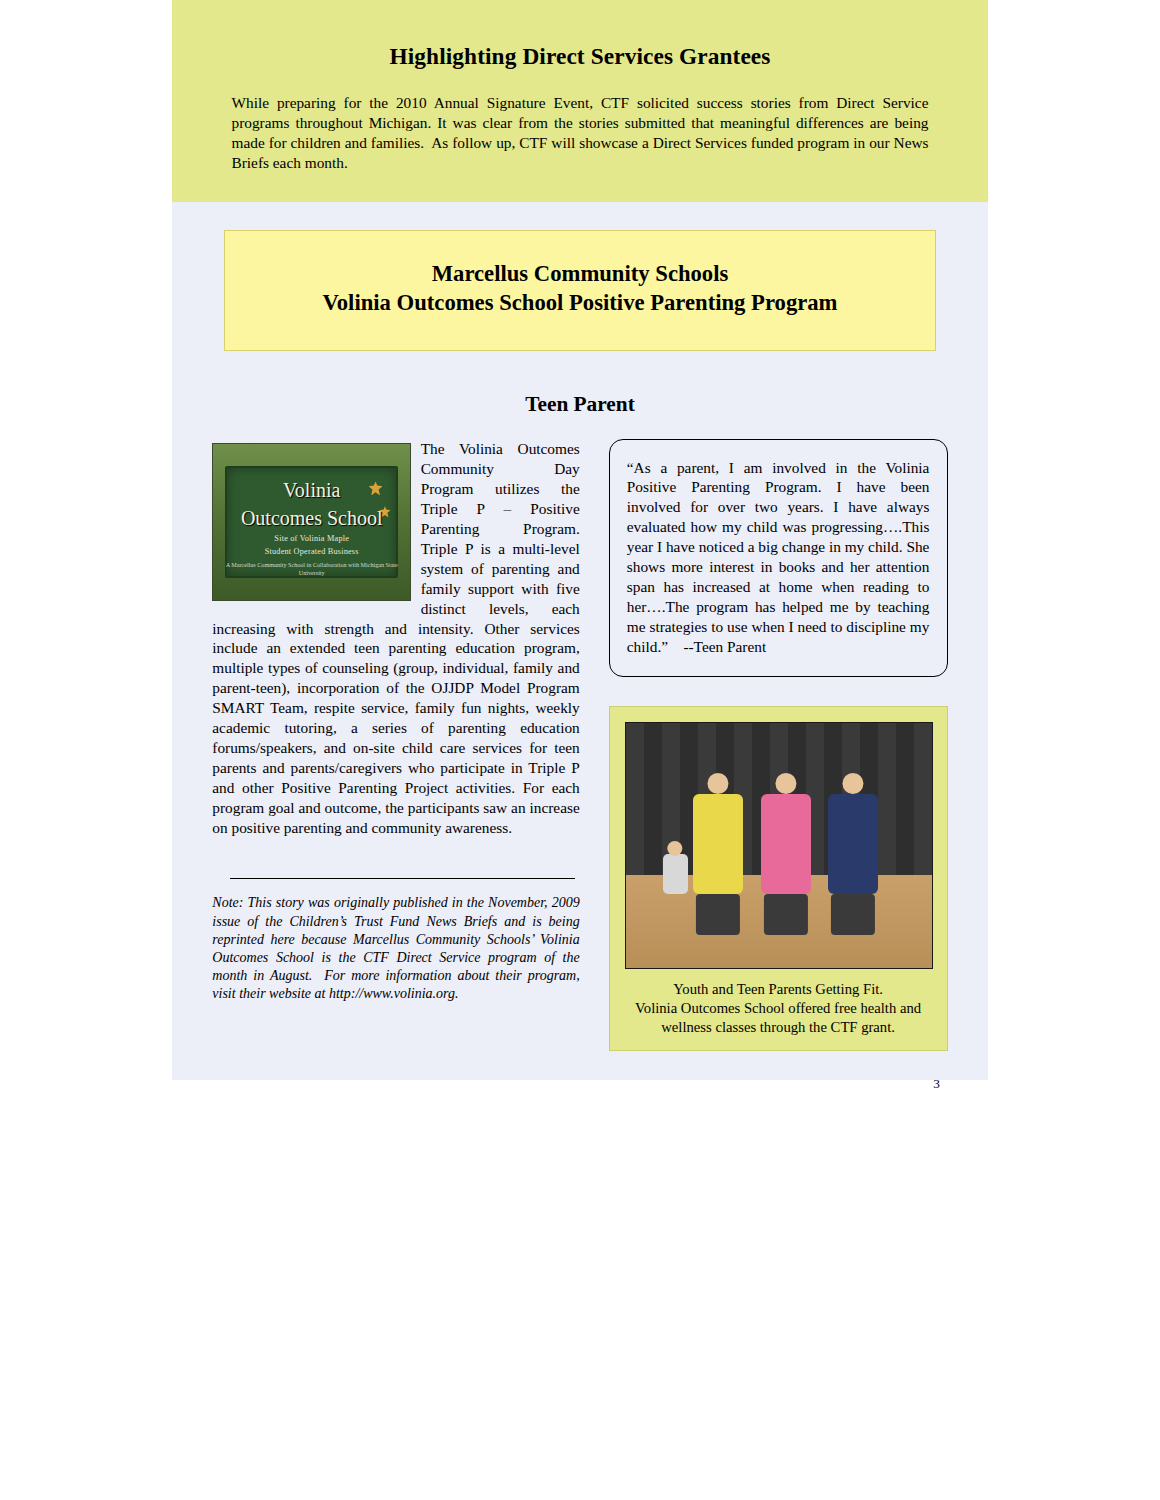Highlighting Direct Services Grantees
While preparing for the 2010 Annual Signature Event, CTF solicited success stories from Direct Service programs throughout Michigan. It was clear from the stories submitted that meaningful differences are being made for children and families. As follow up, CTF will showcase a Direct Services funded program in our News Briefs each month.
Marcellus Community Schools
Volinia Outcomes School Positive Parenting Program
Teen Parent
Volinia
Outcomes School
Site of Volinia Maple
Student Operated Business
A Marcellus Community School in Collaboration with Michigan State University
The Volinia Outcomes Community Day Program utilizes the Triple P – Positive Parenting Program. Triple P is a multi-level system of parenting and family support with five distinct levels, each increasing with strength and intensity. Other services include an extended teen parenting education program, multiple types of counseling (group, individual, family and parent-teen), incorporation of the OJJDP Model Program SMART Team, respite service, family fun nights, weekly academic tutoring, a series of parenting education forums/speakers, and on-site child care services for teen parents and parents/caregivers who participate in Triple P and other Positive Parenting Project activities. For each program goal and outcome, the participants saw an increase on positive parenting and community awareness.
Note: This story was originally published in the November, 2009 issue of the Children’s Trust Fund News Briefs and is being reprinted here because Marcellus Community Schools’ Volinia Outcomes School is the CTF Direct Service program of the month in August. For more information about their program, visit their website at http://www.volinia.org.
“As a parent, I am involved in the Volinia Positive Parenting Program. I have been involved for over two years. I have always evaluated how my child was progressing….This year I have noticed a big change in my child. She shows more interest in books and her attention span has increased at home when reading to her….The program has helped me by teaching me strategies to use when I need to discipline my child.” --Teen Parent
Youth and Teen Parents Getting Fit.
Volinia Outcomes School offered free health and wellness classes through the CTF grant.
3